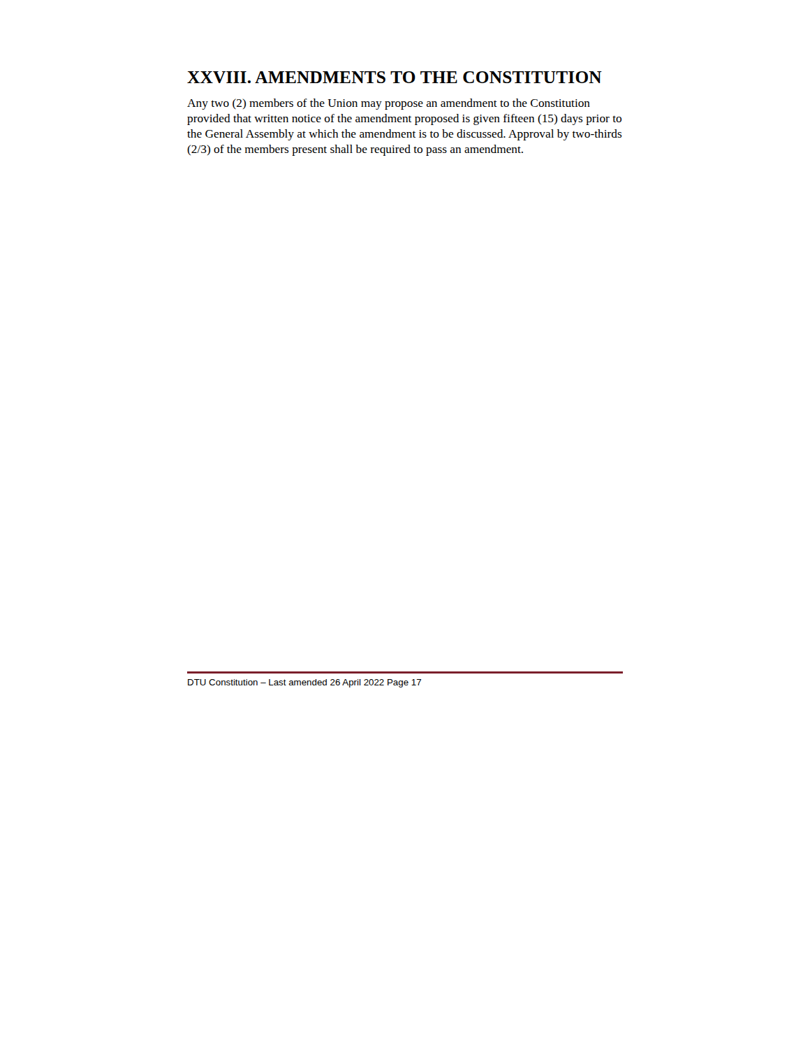XXVIII. AMENDMENTS TO THE CONSTITUTION
Any two (2) members of the Union may propose an amendment to the Constitution provided that written notice of the amendment proposed is given fifteen (15) days prior to the General Assembly at which the amendment is to be discussed. Approval by two-thirds (2/3) of the members present shall be required to pass an amendment.
DTU Constitution – Last amended 26 April 2022 Page 17